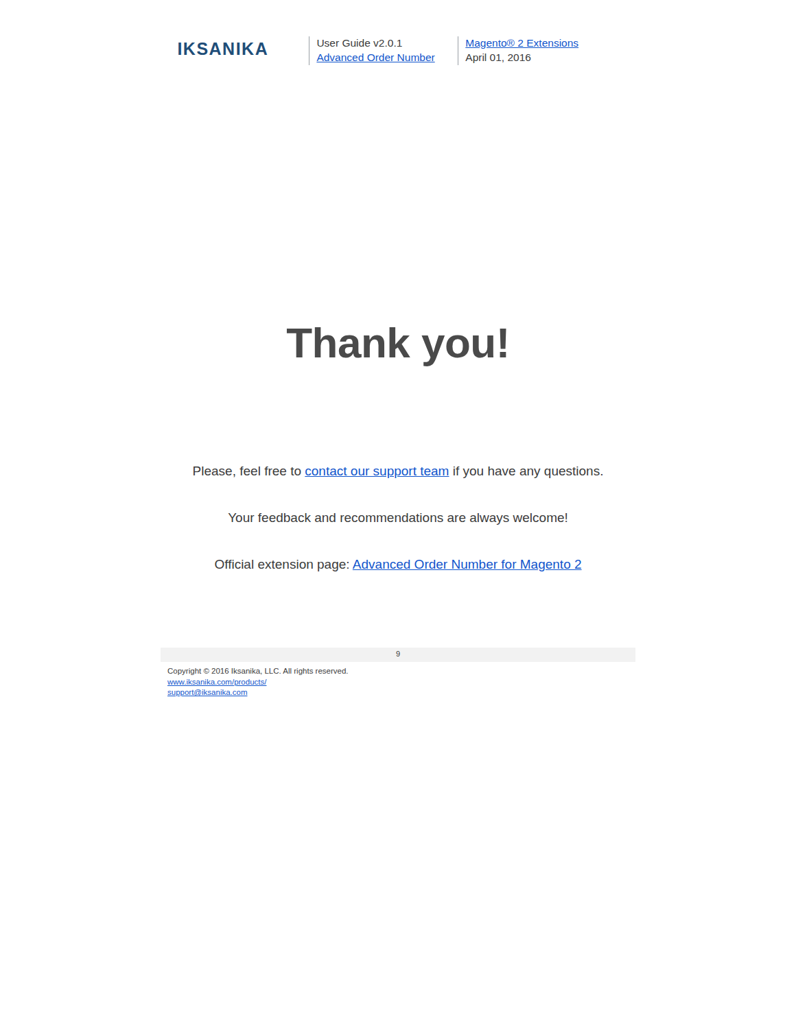IKSANIKA
User Guide v2.0.1
Advanced Order Number
Magento® 2 Extensions
April 01, 2016
Thank you!
Please, feel free to contact our support team if you have any questions.
Your feedback and recommendations are always welcome!
Official extension page: Advanced Order Number for Magento 2
9
Copyright © 2016 Iksanika, LLC. All rights reserved. www.iksanika.com/products/ support@iksanika.com